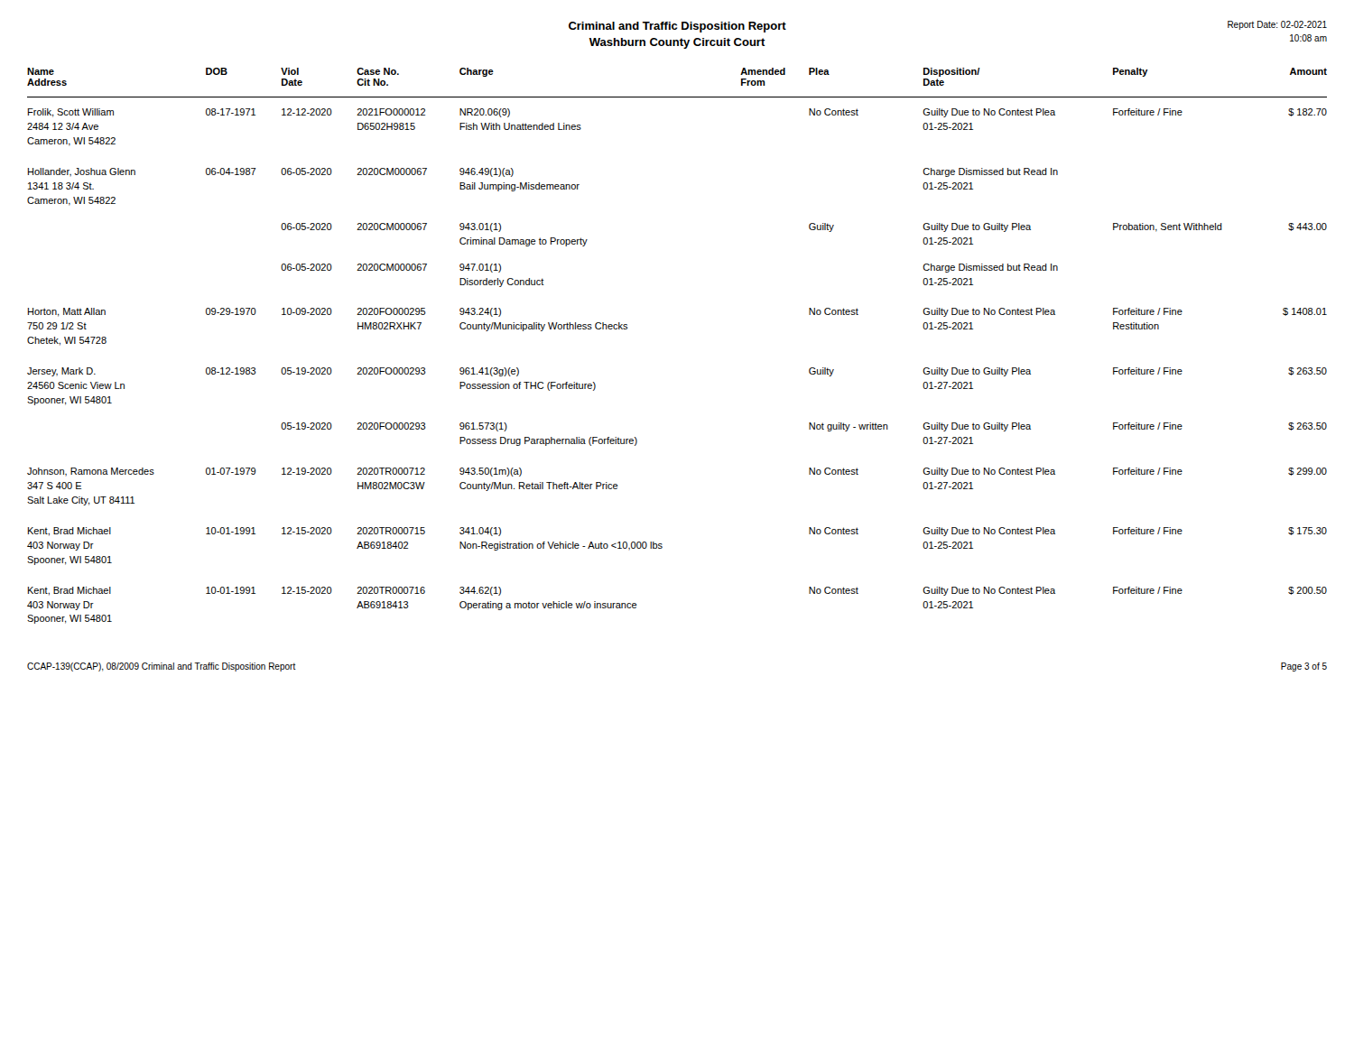Report Date: 02-02-2021
10:08 am
Criminal and Traffic Disposition Report
Washburn County Circuit Court
| Name Address | DOB | Viol Date | Case No. Cit No. | Charge | Amended From | Plea | Disposition/ Date | Penalty | Amount |
| --- | --- | --- | --- | --- | --- | --- | --- | --- | --- |
| Frolik, Scott William 2484 12 3/4 Ave Cameron, WI 54822 | 08-17-1971 | 12-12-2020 | 2021FO000012 D6502H9815 | NR20.06(9) Fish With Unattended Lines | | No Contest | Guilty Due to No Contest Plea 01-25-2021 | Forfeiture / Fine | $ 182.70 |
| Hollander, Joshua Glenn 1341 18 3/4 St. Cameron, WI 54822 | 06-04-1987 | 06-05-2020 | 2020CM000067 | 946.49(1)(a) Bail Jumping-Misdemeanor | | | Charge Dismissed but Read In 01-25-2021 | | |
| | | 06-05-2020 | 2020CM000067 | 943.01(1) Criminal Damage to Property | | Guilty | Guilty Due to Guilty Plea 01-25-2021 | Probation, Sent Withheld | $ 443.00 |
| | | 06-05-2020 | 2020CM000067 | 947.01(1) Disorderly Conduct | | | Charge Dismissed but Read In 01-25-2021 | | |
| Horton, Matt Allan 750 29 1/2 St Chetek, WI 54728 | 09-29-1970 | 10-09-2020 | 2020FO000295 HM802RXHK7 | 943.24(1) County/Municipality Worthless Checks | | No Contest | Guilty Due to No Contest Plea 01-25-2021 | Forfeiture / Fine Restitution | $ 1408.01 |
| Jersey, Mark D. 24560 Scenic View Ln Spooner, WI 54801 | 08-12-1983 | 05-19-2020 | 2020FO000293 | 961.41(3g)(e) Possession of THC (Forfeiture) | | Guilty | Guilty Due to Guilty Plea 01-27-2021 | Forfeiture / Fine | $ 263.50 |
| | | 05-19-2020 | 2020FO000293 | 961.573(1) Possess Drug Paraphernalia (Forfeiture) | | Not guilty - written | Guilty Due to Guilty Plea 01-27-2021 | Forfeiture / Fine | $ 263.50 |
| Johnson, Ramona Mercedes 347 S 400 E Salt Lake City, UT 84111 | 01-07-1979 | 12-19-2020 | 2020TR000712 HM802M0C3W | 943.50(1m)(a) County/Mun. Retail Theft-Alter Price | | No Contest | Guilty Due to No Contest Plea 01-27-2021 | Forfeiture / Fine | $ 299.00 |
| Kent, Brad Michael 403 Norway Dr Spooner, WI 54801 | 10-01-1991 | 12-15-2020 | 2020TR000715 AB6918402 | 341.04(1) Non-Registration of Vehicle - Auto <10,000 lbs | | No Contest | Guilty Due to No Contest Plea 01-25-2021 | Forfeiture / Fine | $ 175.30 |
| Kent, Brad Michael 403 Norway Dr Spooner, WI 54801 | 10-01-1991 | 12-15-2020 | 2020TR000716 AB6918413 | 344.62(1) Operating a motor vehicle w/o insurance | | No Contest | Guilty Due to No Contest Plea 01-25-2021 | Forfeiture / Fine | $ 200.50 |
CCAP-139(CCAP), 08/2009 Criminal and Traffic Disposition Report Page 3 of 5